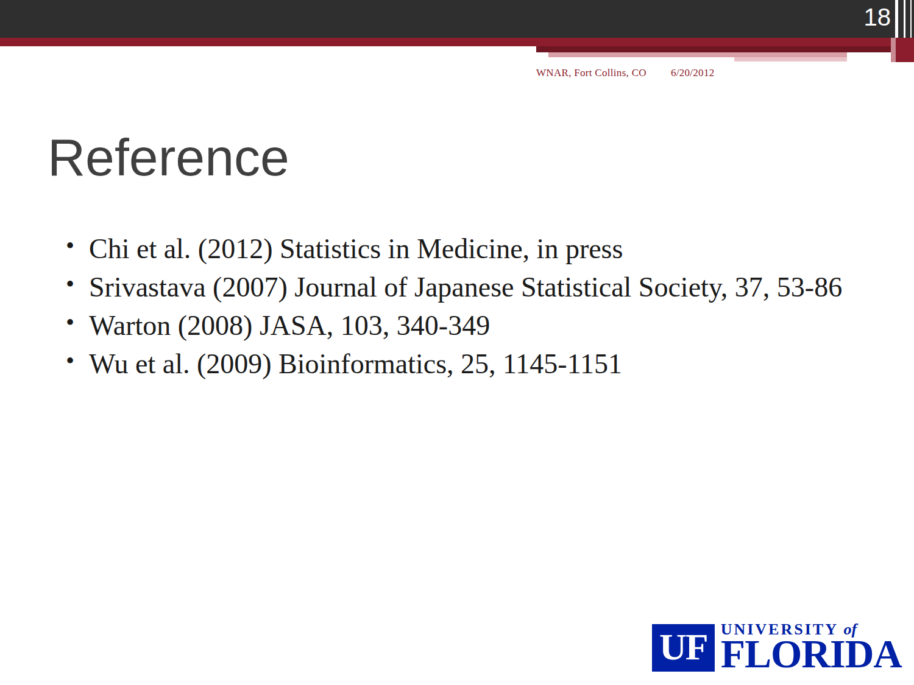18
WNAR, Fort Collins, CO6/20/2012
Reference
Chi et al. (2012) Statistics in Medicine, in press
Srivastava (2007) Journal of Japanese Statistical Society, 37, 53-86
Warton (2008) JASA, 103, 340-349
Wu et al. (2009) Bioinformatics, 25, 1145-1151
UF
UNIVERSITY of
FLORIDA